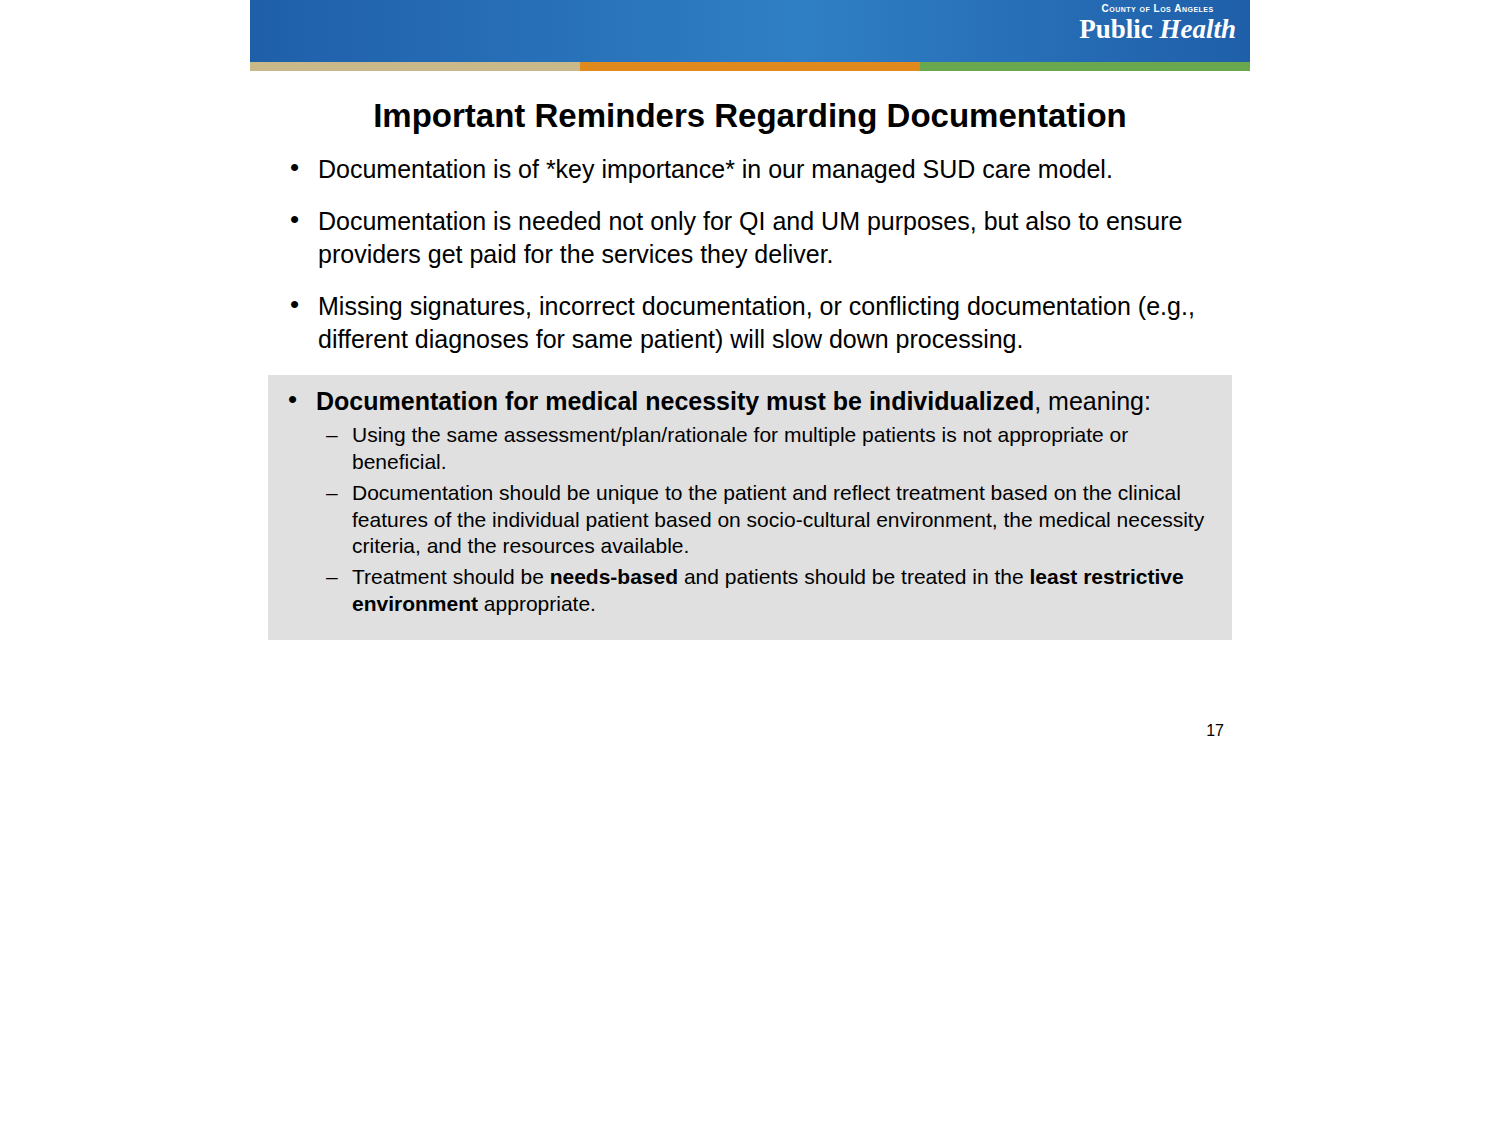County of Los Angeles
Public Health
Important Reminders Regarding Documentation
Documentation is of *key importance* in our managed SUD care model.
Documentation is needed not only for QI and UM purposes, but also to ensure providers get paid for the services they deliver.
Missing signatures, incorrect documentation, or conflicting documentation (e.g., different diagnoses for same patient) will slow down processing.
Documentation for medical necessity must be individualized, meaning:
Using the same assessment/plan/rationale for multiple patients is not appropriate or beneficial.
Documentation should be unique to the patient and reflect treatment based on the clinical features of the individual patient based on socio-cultural environment, the medical necessity criteria, and the resources available.
Treatment should be needs-based and patients should be treated in the least restrictive environment appropriate.
17